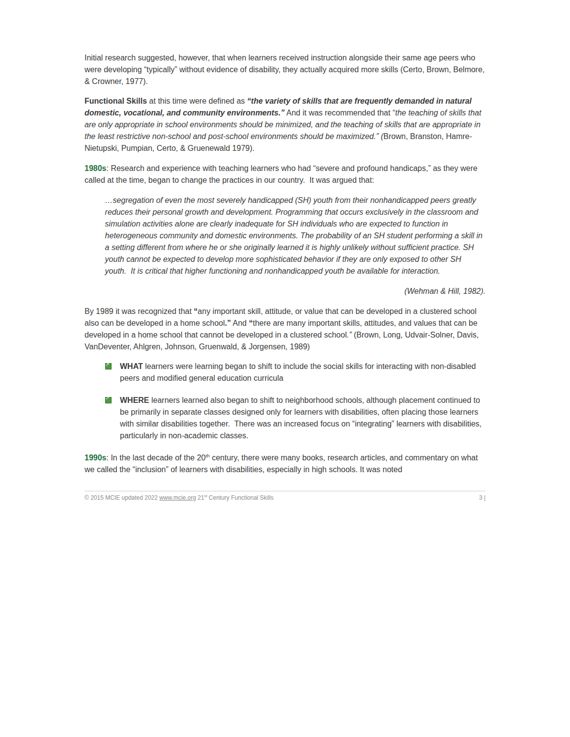Initial research suggested, however, that when learners received instruction alongside their same age peers who were developing “typically” without evidence of disability, they actually acquired more skills (Certo, Brown, Belmore, & Crowner, 1977).
Functional Skills at this time were defined as “the variety of skills that are frequently demanded in natural domestic, vocational, and community environments.” And it was recommended that “the teaching of skills that are only appropriate in school environments should be minimized, and the teaching of skills that are appropriate in the least restrictive non-school and post-school environments should be maximized.” (Brown, Branston, Hamre-Nietupski, Pumpian, Certo, & Gruenewald 1979).
1980s: Research and experience with teaching learners who had “severe and profound handicaps,” as they were called at the time, began to change the practices in our country. It was argued that:
…segregation of even the most severely handicapped (SH) youth from their nonhandicapped peers greatly reduces their personal growth and development. Programming that occurs exclusively in the classroom and simulation activities alone are clearly inadequate for SH individuals who are expected to function in heterogeneous community and domestic environments. The probability of an SH student performing a skill in a setting different from where he or she originally learned it is highly unlikely without sufficient practice. SH youth cannot be expected to develop more sophisticated behavior if they are only exposed to other SH youth. It is critical that higher functioning and nonhandicapped youth be available for interaction.
(Wehman & Hill, 1982).
By 1989 it was recognized that “any important skill, attitude, or value that can be developed in a clustered school also can be developed in a home school.” And “there are many important skills, attitudes, and values that can be developed in a home school that cannot be developed in a clustered school.” (Brown, Long, Udvair-Solner, Davis, VanDeventer, Ahlgren, Johnson, Gruenwald, & Jorgensen, 1989)
WHAT learners were learning began to shift to include the social skills for interacting with non-disabled peers and modified general education curricula
WHERE learners learned also began to shift to neighborhood schools, although placement continued to be primarily in separate classes designed only for learners with disabilities, often placing those learners with similar disabilities together. There was an increased focus on “integrating” learners with disabilities, particularly in non-academic classes.
1990s: In the last decade of the 20th century, there were many books, research articles, and commentary on what we called the “inclusion” of learners with disabilities, especially in high schools. It was noted
© 2015 MCIE updated 2022 www.mcie.org 21st Century Functional Skills 3 |